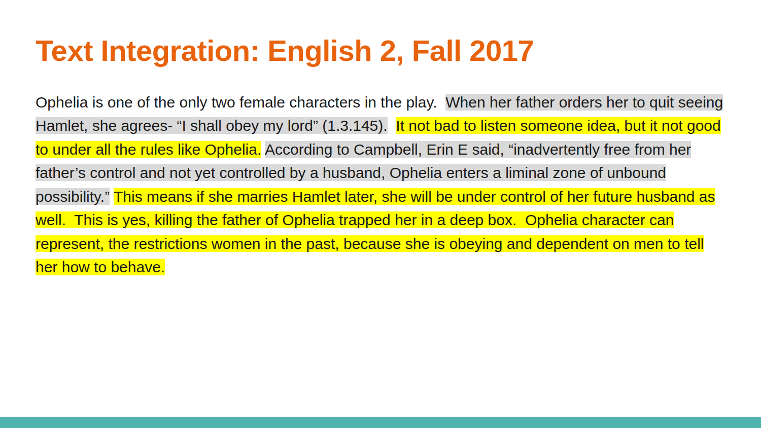Text Integration: English 2, Fall 2017
Ophelia is one of the only two female characters in the play. When her father orders her to quit seeing Hamlet, she agrees- “I shall obey my lord” (1.3.145). It not bad to listen someone idea, but it not good to under all the rules like Ophelia. According to Campbell, Erin E said, “inadvertently free from her father’s control and not yet controlled by a husband, Ophelia enters a liminal zone of unbound possibility.” This means if she marries Hamlet later, she will be under control of her future husband as well. This is yes, killing the father of Ophelia trapped her in a deep box. Ophelia character can represent, the restrictions women in the past, because she is obeying and dependent on men to tell her how to behave.